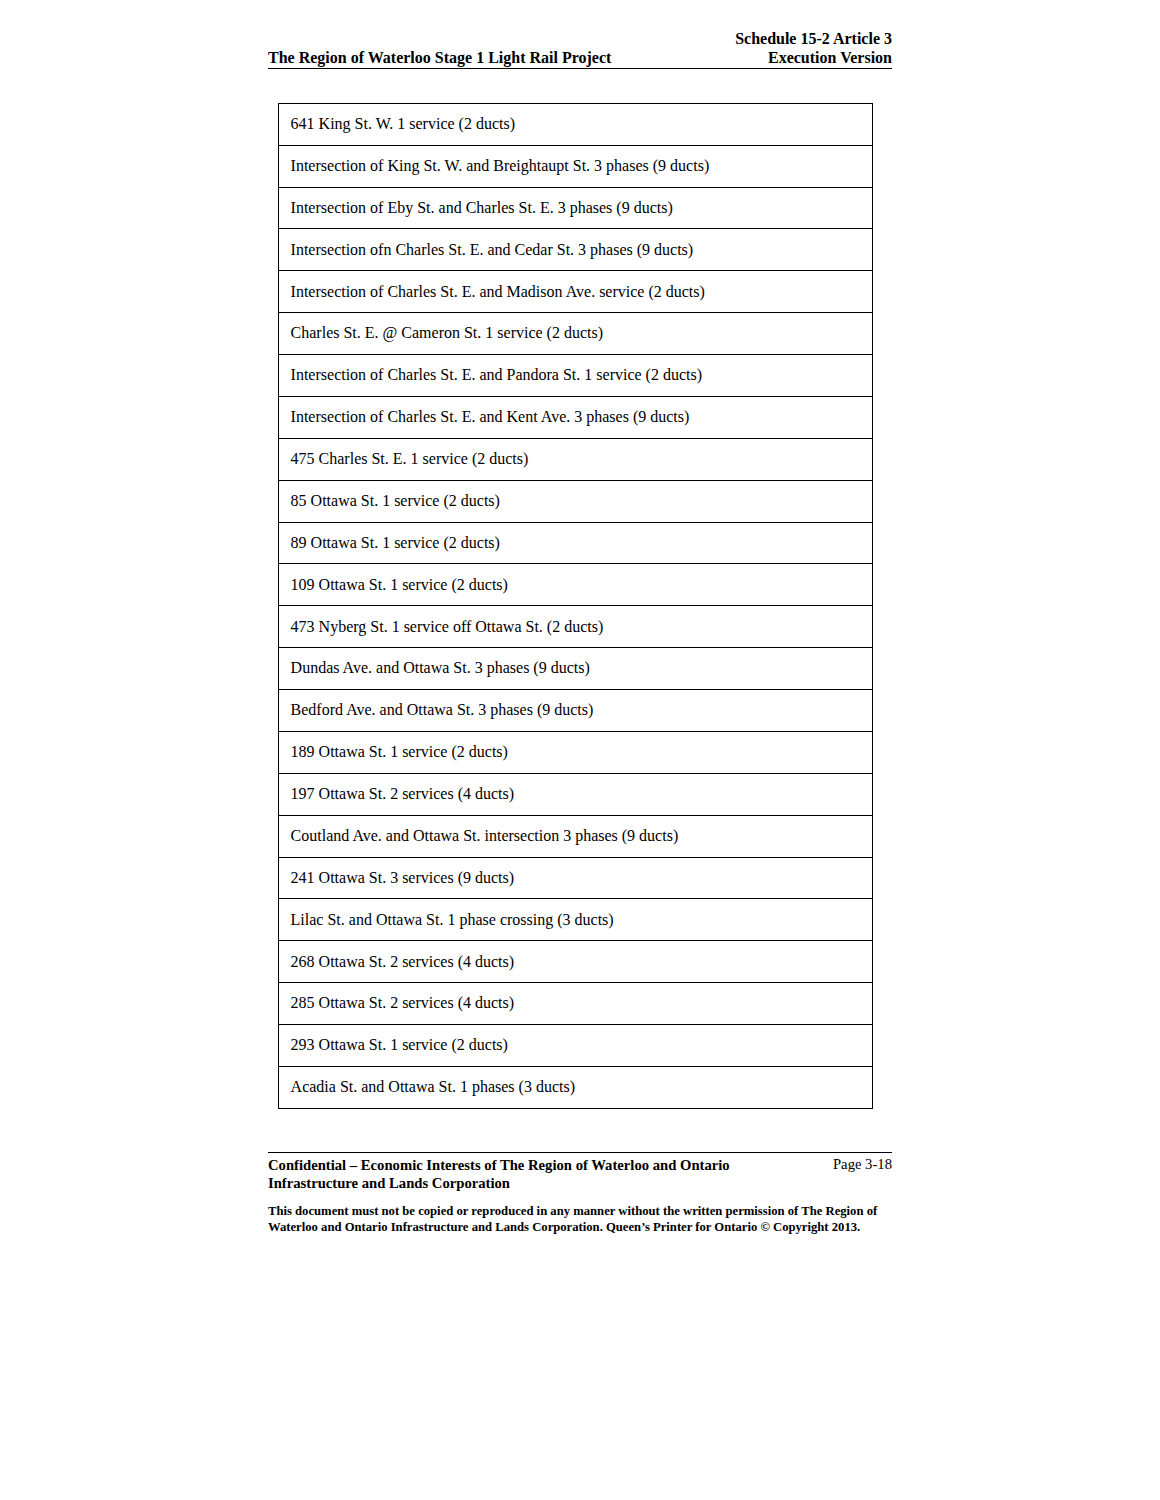| | Schedule 15-2 Article 3 |
| The Region of Waterloo Stage 1 Light Rail Project | Execution Version |
| 641 King St. W. 1 service (2 ducts) |
| Intersection of King St. W. and Breightaupt St. 3 phases (9 ducts) |
| Intersection of Eby St. and Charles St. E. 3 phases (9 ducts) |
| Intersection ofn Charles St. E. and Cedar St. 3 phases (9 ducts) |
| Intersection of Charles St. E. and Madison Ave. service (2 ducts) |
| Charles St. E. @ Cameron St. 1 service (2 ducts) |
| Intersection of Charles St. E. and Pandora St. 1 service (2 ducts) |
| Intersection of Charles St. E. and Kent Ave. 3 phases (9 ducts) |
| 475 Charles St. E. 1 service (2 ducts) |
| 85 Ottawa St. 1 service (2 ducts) |
| 89 Ottawa St. 1 service (2 ducts) |
| 109 Ottawa St. 1 service (2 ducts) |
| 473 Nyberg St. 1 service off Ottawa St. (2 ducts) |
| Dundas Ave. and Ottawa St. 3 phases (9 ducts) |
| Bedford Ave. and Ottawa St. 3 phases (9 ducts) |
| 189 Ottawa St. 1 service (2 ducts) |
| 197 Ottawa St. 2 services (4 ducts) |
| Coutland Ave. and Ottawa St. intersection 3 phases (9 ducts) |
| 241 Ottawa St. 3 services (9 ducts) |
| Lilac St. and Ottawa St. 1 phase crossing (3 ducts) |
| 268 Ottawa St. 2 services (4 ducts) |
| 285 Ottawa St. 2 services (4 ducts) |
| 293 Ottawa St. 1 service (2 ducts) |
| Acadia St. and Ottawa St. 1 phases (3 ducts) |
| Confidential – Economic Interests of The Region of Waterloo and Ontario Infrastructure and Lands Corporation | Page 3-18 |
This document must not be copied or reproduced in any manner without the written permission of The Region of Waterloo and Ontario Infrastructure and Lands Corporation. Queen’s Printer for Ontario © Copyright 2013.